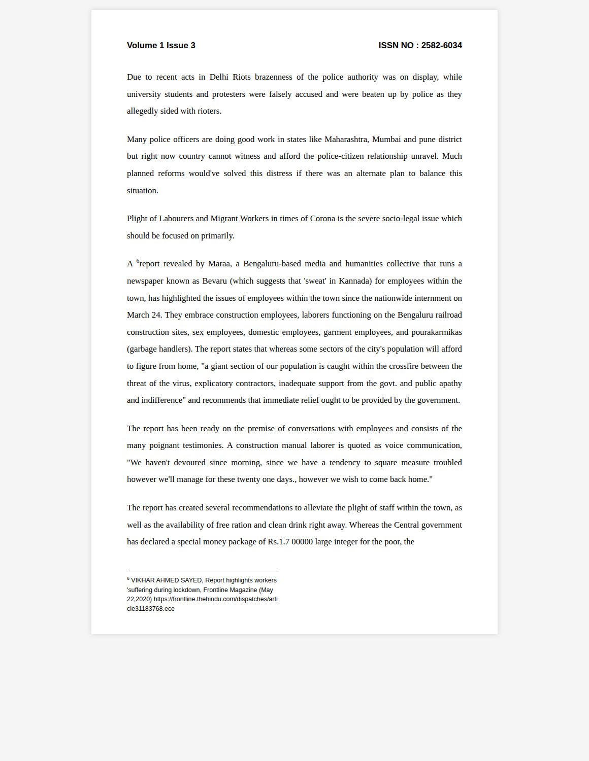Volume 1 Issue 3 ISSN NO : 2582-6034
Due to recent acts in Delhi Riots brazenness of the police authority was on display, while university students and protesters were falsely accused and were beaten up by police as they allegedly sided with rioters.
Many police officers are doing good work in states like Maharashtra, Mumbai and pune district but right now country cannot witness and afford the police-citizen relationship unravel. Much planned reforms would've solved this distress if there was an alternate plan to balance this situation.
Plight of Labourers and Migrant Workers in times of Corona is the severe socio-legal issue which should be focused on primarily.
A 6report revealed by Maraa, a Bengaluru-based media and humanities collective that runs a newspaper known as Bevaru (which suggests that 'sweat' in Kannada) for employees within the town, has highlighted the issues of employees within the town since the nationwide internment on March 24. They embrace construction employees, laborers functioning on the Bengaluru railroad construction sites, sex employees, domestic employees, garment employees, and pourakarmikas (garbage handlers). The report states that whereas some sectors of the city's population will afford to figure from home, "a giant section of our population is caught within the crossfire between the threat of the virus, explicatory contractors, inadequate support from the govt. and public apathy and indifference" and recommends that immediate relief ought to be provided by the government.
The report has been ready on the premise of conversations with employees and consists of the many poignant testimonies. A construction manual laborer is quoted as voice communication, "We haven't devoured since morning, since we have a tendency to square measure troubled however we'll manage for these twenty one days., however we wish to come back home."
The report has created several recommendations to alleviate the plight of staff within the town, as well as the availability of free ration and clean drink right away. Whereas the Central government has declared a special money package of Rs.1.7 00000 large integer for the poor, the
6 VIKHAR AHMED SAYED, Report highlights workers 'suffering during lockdown, Frontline Magazine (May 22,2020) https://frontline.thehindu.com/dispatches/article31183768.ece